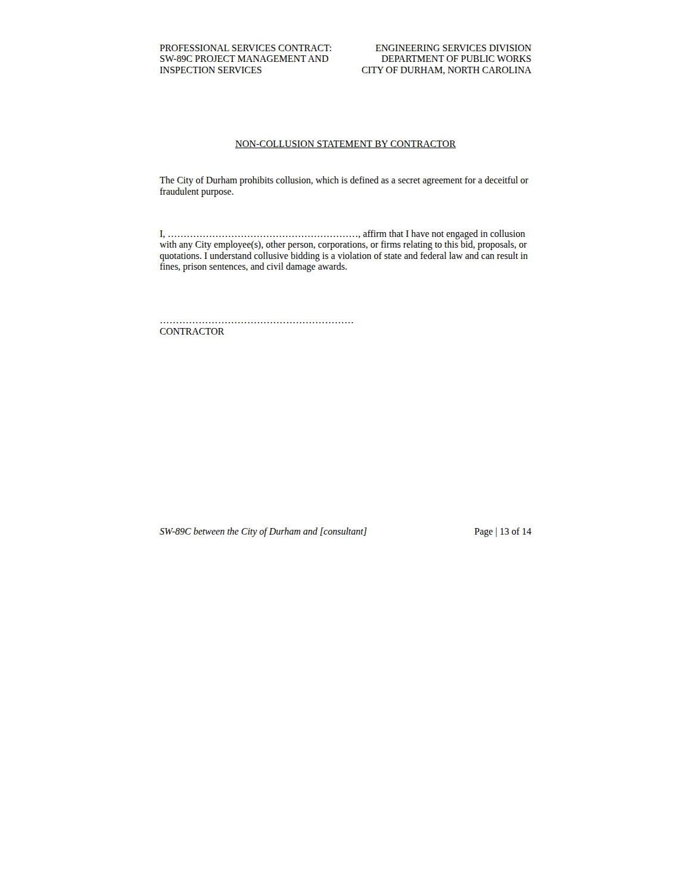PROFESSIONAL SERVICES CONTRACT:
SW-89C PROJECT MANAGEMENT AND
INSPECTION SERVICES
ENGINEERING SERVICES DIVISION
DEPARTMENT OF PUBLIC WORKS
CITY OF DURHAM, NORTH CAROLINA
NON-COLLUSION STATEMENT BY CONTRACTOR
The City of Durham prohibits collusion, which is defined as a secret agreement for a deceitful or fraudulent purpose.
I, ……………………………………………………, affirm that I have not engaged in collusion with any City employee(s), other person, corporations, or firms relating to this bid, proposals, or quotations. I understand collusive bidding is a violation of state and federal law and can result in fines, prison sentences, and civil damage awards.
……………………………………………………
CONTRACTOR
SW-89C between the City of Durham and [consultant]
Page | 13 of 14